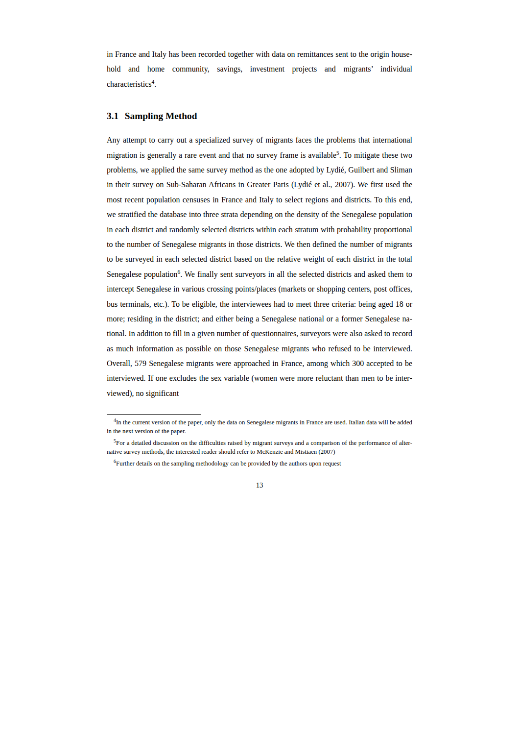in France and Italy has been recorded together with data on remittances sent to the origin household and home community, savings, investment projects and migrants’ individual characteristics4.
3.1 Sampling Method
Any attempt to carry out a specialized survey of migrants faces the problems that international migration is generally a rare event and that no survey frame is available5. To mitigate these two problems, we applied the same survey method as the one adopted by Lydié, Guilbert and Sliman in their survey on Sub-Saharan Africans in Greater Paris (Lydié et al., 2007). We first used the most recent population censuses in France and Italy to select regions and districts. To this end, we stratified the database into three strata depending on the density of the Senegalese population in each district and randomly selected districts within each stratum with probability proportional to the number of Senegalese migrants in those districts. We then defined the number of migrants to be surveyed in each selected district based on the relative weight of each district in the total Senegalese population6. We finally sent surveyors in all the selected districts and asked them to intercept Senegalese in various crossing points/places (markets or shopping centers, post offices, bus terminals, etc.). To be eligible, the interviewees had to meet three criteria: being aged 18 or more; residing in the district; and either being a Senegalese national or a former Senegalese national. In addition to fill in a given number of questionnaires, surveyors were also asked to record as much information as possible on those Senegalese migrants who refused to be interviewed. Overall, 579 Senegalese migrants were approached in France, among which 300 accepted to be interviewed. If one excludes the sex variable (women were more reluctant than men to be interviewed), no significant
4In the current version of the paper, only the data on Senegalese migrants in France are used. Italian data will be added in the next version of the paper.
5For a detailed discussion on the difficulties raised by migrant surveys and a comparison of the performance of alternative survey methods, the interested reader should refer to McKenzie and Mistiaen (2007)
6Further details on the sampling methodology can be provided by the authors upon request
13